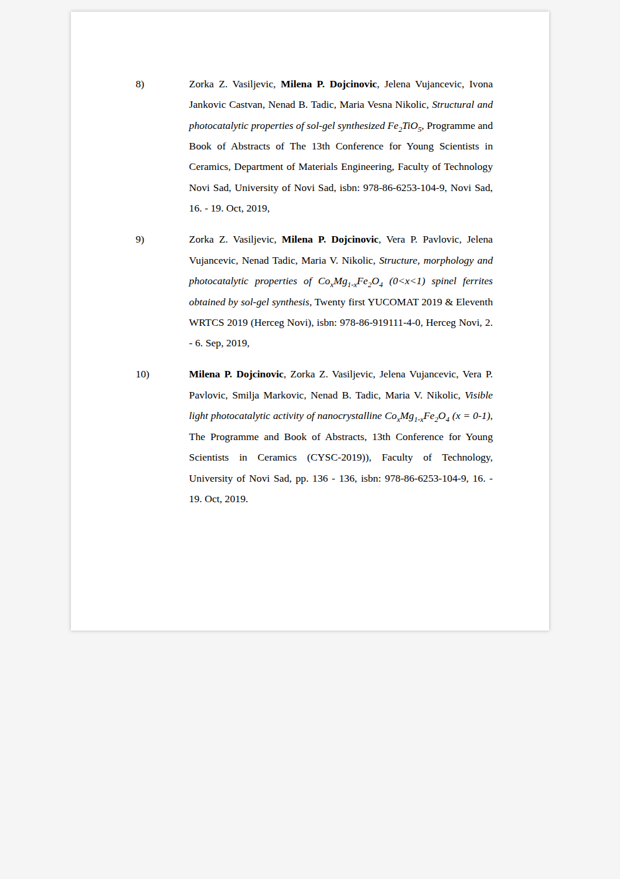8) Zorka Z. Vasiljevic, Milena P. Dojcinovic, Jelena Vujancevic, Ivona Jankovic Castvan, Nenad B. Tadic, Maria Vesna Nikolic, Structural and photocatalytic properties of sol-gel synthesized Fe2TiO5, Programme and Book of Abstracts of The 13th Conference for Young Scientists in Ceramics, Department of Materials Engineering, Faculty of Technology Novi Sad, University of Novi Sad, isbn: 978-86-6253-104-9, Novi Sad, 16. - 19. Oct, 2019,
9) Zorka Z. Vasiljevic, Milena P. Dojcinovic, Vera P. Pavlovic, Jelena Vujancevic, Nenad Tadic, Maria V. Nikolic, Structure, morphology and photocatalytic properties of CoxMg1-xFe2O4 (0<x<1) spinel ferrites obtained by sol-gel synthesis, Twenty first YUCOMAT 2019 & Eleventh WRTCS 2019 (Herceg Novi), isbn: 978-86-919111-4-0, Herceg Novi, 2. - 6. Sep, 2019,
10) Milena P. Dojcinovic, Zorka Z. Vasiljevic, Jelena Vujancevic, Vera P. Pavlovic, Smilja Markovic, Nenad B. Tadic, Maria V. Nikolic, Visible light photocatalytic activity of nanocrystalline CoxMg1-xFe2O4 (x = 0-1), The Programme and Book of Abstracts, 13th Conference for Young Scientists in Ceramics (CYSC-2019)), Faculty of Technology, University of Novi Sad, pp. 136 - 136, isbn: 978-86-6253-104-9, 16. - 19. Oct, 2019.